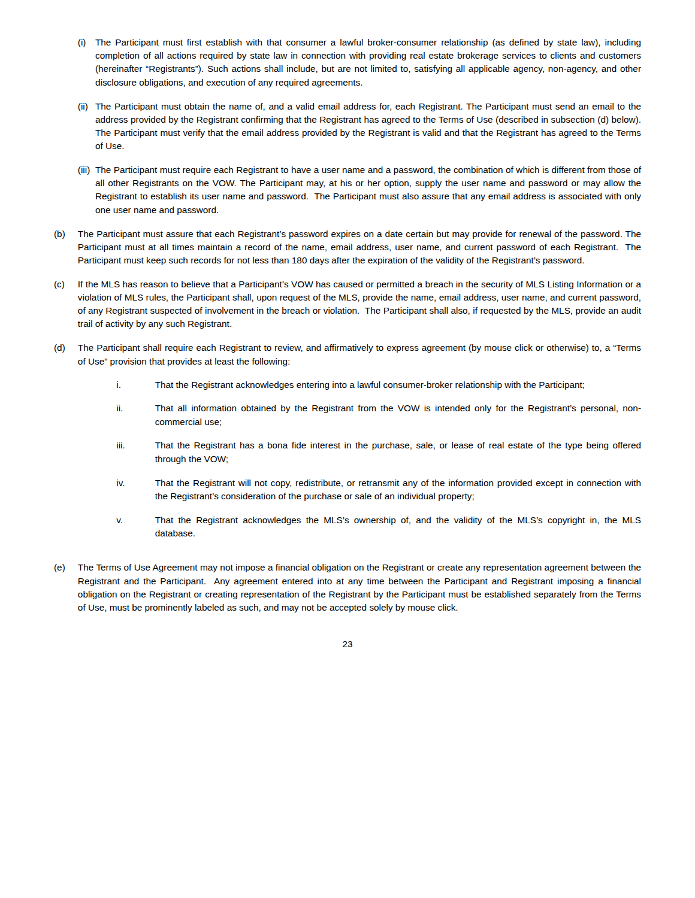(i)
The Participant must first establish with that consumer a lawful broker-consumer relationship (as defined by state law), including completion of all actions required by state law in connection with providing real estate brokerage services to clients and customers (hereinafter “Registrants”). Such actions shall include, but are not limited to, satisfying all applicable agency, non-agency, and other disclosure obligations, and execution of any required agreements.
(ii)
The Participant must obtain the name of, and a valid email address for, each Registrant. The Participant must send an email to the address provided by the Registrant confirming that the Registrant has agreed to the Terms of Use (described in subsection (d) below). The Participant must verify that the email address provided by the Registrant is valid and that the Registrant has agreed to the Terms of Use.
(iii)
The Participant must require each Registrant to have a user name and a password, the combination of which is different from those of all other Registrants on the VOW. The Participant may, at his or her option, supply the user name and password or may allow the Registrant to establish its user name and password. The Participant must also assure that any email address is associated with only one user name and password.
(b)
The Participant must assure that each Registrant’s password expires on a date certain but may provide for renewal of the password. The Participant must at all times maintain a record of the name, email address, user name, and current password of each Registrant. The Participant must keep such records for not less than 180 days after the expiration of the validity of the Registrant’s password.
(c)
If the MLS has reason to believe that a Participant’s VOW has caused or permitted a breach in the security of MLS Listing Information or a violation of MLS rules, the Participant shall, upon request of the MLS, provide the name, email address, user name, and current password, of any Registrant suspected of involvement in the breach or violation. The Participant shall also, if requested by the MLS, provide an audit trail of activity by any such Registrant.
(d)
The Participant shall require each Registrant to review, and affirmatively to express agreement (by mouse click or otherwise) to, a “Terms of Use” provision that provides at least the following:
i.
That the Registrant acknowledges entering into a lawful consumer-broker relationship with the Participant;
ii.
That all information obtained by the Registrant from the VOW is intended only for the Registrant’s personal, non-commercial use;
iii.
That the Registrant has a bona fide interest in the purchase, sale, or lease of real estate of the type being offered through the VOW;
iv.
That the Registrant will not copy, redistribute, or retransmit any of the information provided except in connection with the Registrant’s consideration of the purchase or sale of an individual property;
v.
That the Registrant acknowledges the MLS’s ownership of, and the validity of the MLS’s copyright in, the MLS database.
(e)
The Terms of Use Agreement may not impose a financial obligation on the Registrant or create any representation agreement between the Registrant and the Participant. Any agreement entered into at any time between the Participant and Registrant imposing a financial obligation on the Registrant or creating representation of the Registrant by the Participant must be established separately from the Terms of Use, must be prominently labeled as such, and may not be accepted solely by mouse click.
23